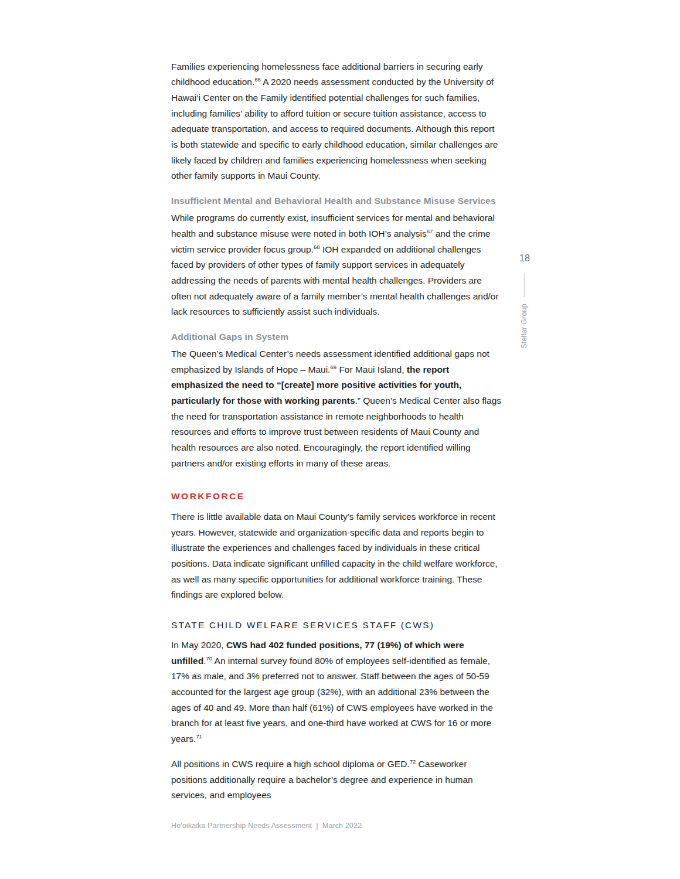Families experiencing homelessness face additional barriers in securing early childhood education.66 A 2020 needs assessment conducted by the University of Hawai‘i Center on the Family identified potential challenges for such families, including families’ ability to afford tuition or secure tuition assistance, access to adequate transportation, and access to required documents. Although this report is both statewide and specific to early childhood education, similar challenges are likely faced by children and families experiencing homelessness when seeking other family supports in Maui County.
Insufficient Mental and Behavioral Health and Substance Misuse Services
While programs do currently exist, insufficient services for mental and behavioral health and substance misuse were noted in both IOH’s analysis67 and the crime victim service provider focus group.68 IOH expanded on additional challenges faced by providers of other types of family support services in adequately addressing the needs of parents with mental health challenges. Providers are often not adequately aware of a family member’s mental health challenges and/or lack resources to sufficiently assist such individuals.
Additional Gaps in System
The Queen’s Medical Center’s needs assessment identified additional gaps not emphasized by Islands of Hope – Maui.69 For Maui Island, the report emphasized the need to “[create] more positive activities for youth, particularly for those with working parents.” Queen’s Medical Center also flags the need for transportation assistance in remote neighborhoods to health resources and efforts to improve trust between residents of Maui County and health resources are also noted. Encouragingly, the report identified willing partners and/or existing efforts in many of these areas.
Workforce
There is little available data on Maui County’s family services workforce in recent years. However, statewide and organization-specific data and reports begin to illustrate the experiences and challenges faced by individuals in these critical positions. Data indicate significant unfilled capacity in the child welfare workforce, as well as many specific opportunities for additional workforce training. These findings are explored below.
State Child Welfare Services Staff (CWS)
In May 2020, CWS had 402 funded positions, 77 (19%) of which were unfilled.70 An internal survey found 80% of employees self-identified as female, 17% as male, and 3% preferred not to answer. Staff between the ages of 50-59 accounted for the largest age group (32%), with an additional 23% between the ages of 40 and 49. More than half (61%) of CWS employees have worked in the branch for at least five years, and one-third have worked at CWS for 16 or more years.71
All positions in CWS require a high school diploma or GED.72 Caseworker positions additionally require a bachelor’s degree and experience in human services, and employees
18
Stellar Group
Ho'oikaika Partnership Needs Assessment | March 2022